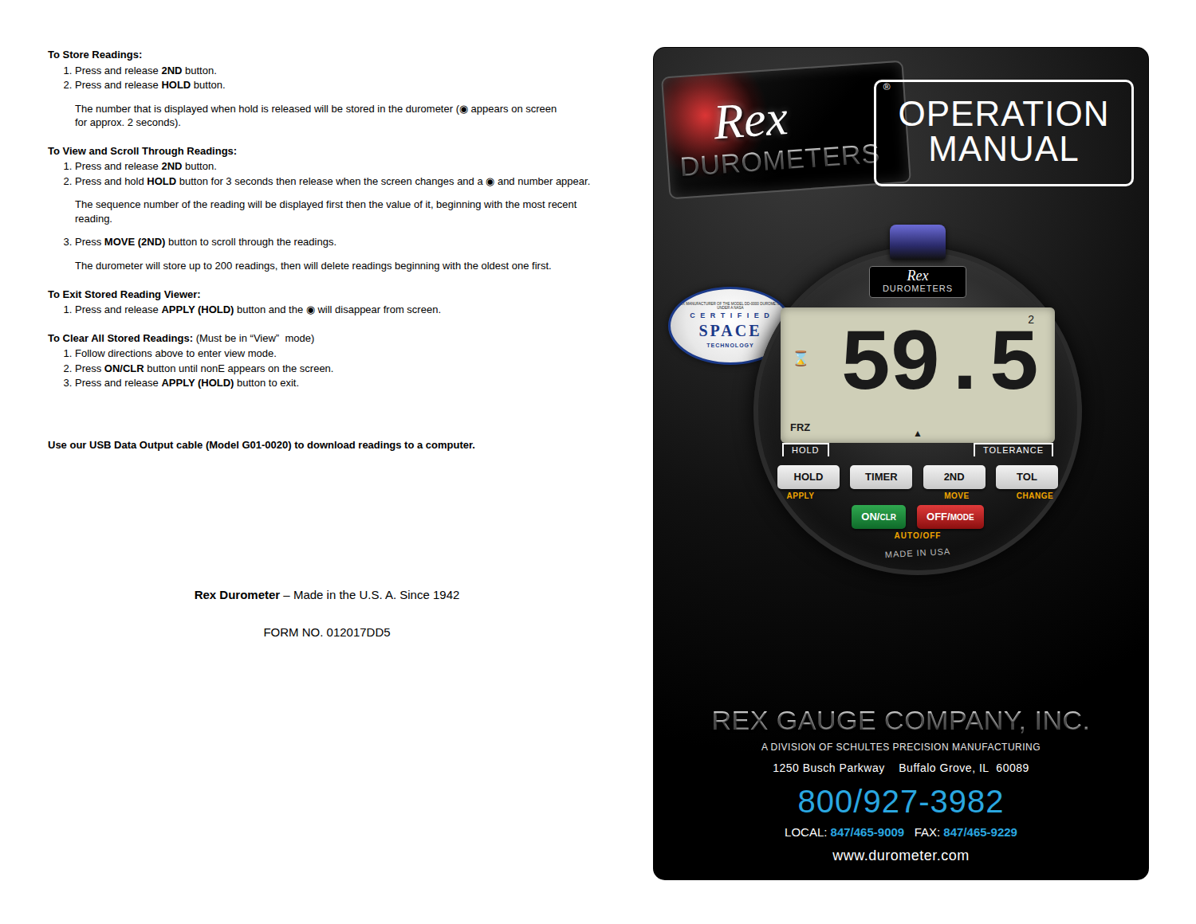To Store Readings:
Press and release 2ND button.
Press and release HOLD button.
The number that is displayed when hold is released will be stored in the durometer (◉ appears on screen for approx. 2 seconds).
To View and Scroll Through Readings:
Press and release 2ND button.
Press and hold HOLD button for 3 seconds then release when the screen changes and a ◉ and number appear.
The sequence number of the reading will be displayed first then the value of it, beginning with the most recent reading.
Press MOVE (2ND) button to scroll through the readings.
The durometer will store up to 200 readings, then will delete readings beginning with the oldest one first.
To Exit Stored Reading Viewer:
Press and release APPLY (HOLD) button and the ◉ will disappear from screen.
To Clear All Stored Readings: (Must be in “View” mode)
Follow directions above to enter view mode.
Press ON/CLR button until nonE appears on the screen.
Press and release APPLY (HOLD) button to exit.
Use our USB Data Output cable (Model G01-0020) to download readings to a computer.
Rex Durometer – Made in the U.S. A. Since 1942
FORM NO. 012017DD5
Rex
®
DUROMETERS
OPERATION MANUAL
REX MANUFACTURER OF THE MODEL DD-0000 DUROMETER UNDER A NASA
C E R T I F I E D
SPACE
TECHNOLOGY
Rex
DUROMETERS
2
⌛
59.5
FRZ
▲
HOLD
TOLERANCE
HOLD
TIMER
2ND
TOL
APPLY MOVE CHANGE
ON/CLR
OFF/MODE
AUTO/OFF
MADE IN USA
REX GAUGE COMPANY, INC.
A DIVISION OF SCHULTES PRECISION MANUFACTURING
1250 Busch Parkway Buffalo Grove, IL 60089
800/927-3982
LOCAL: 847/465-9009 FAX: 847/465-9229
www.durometer.com